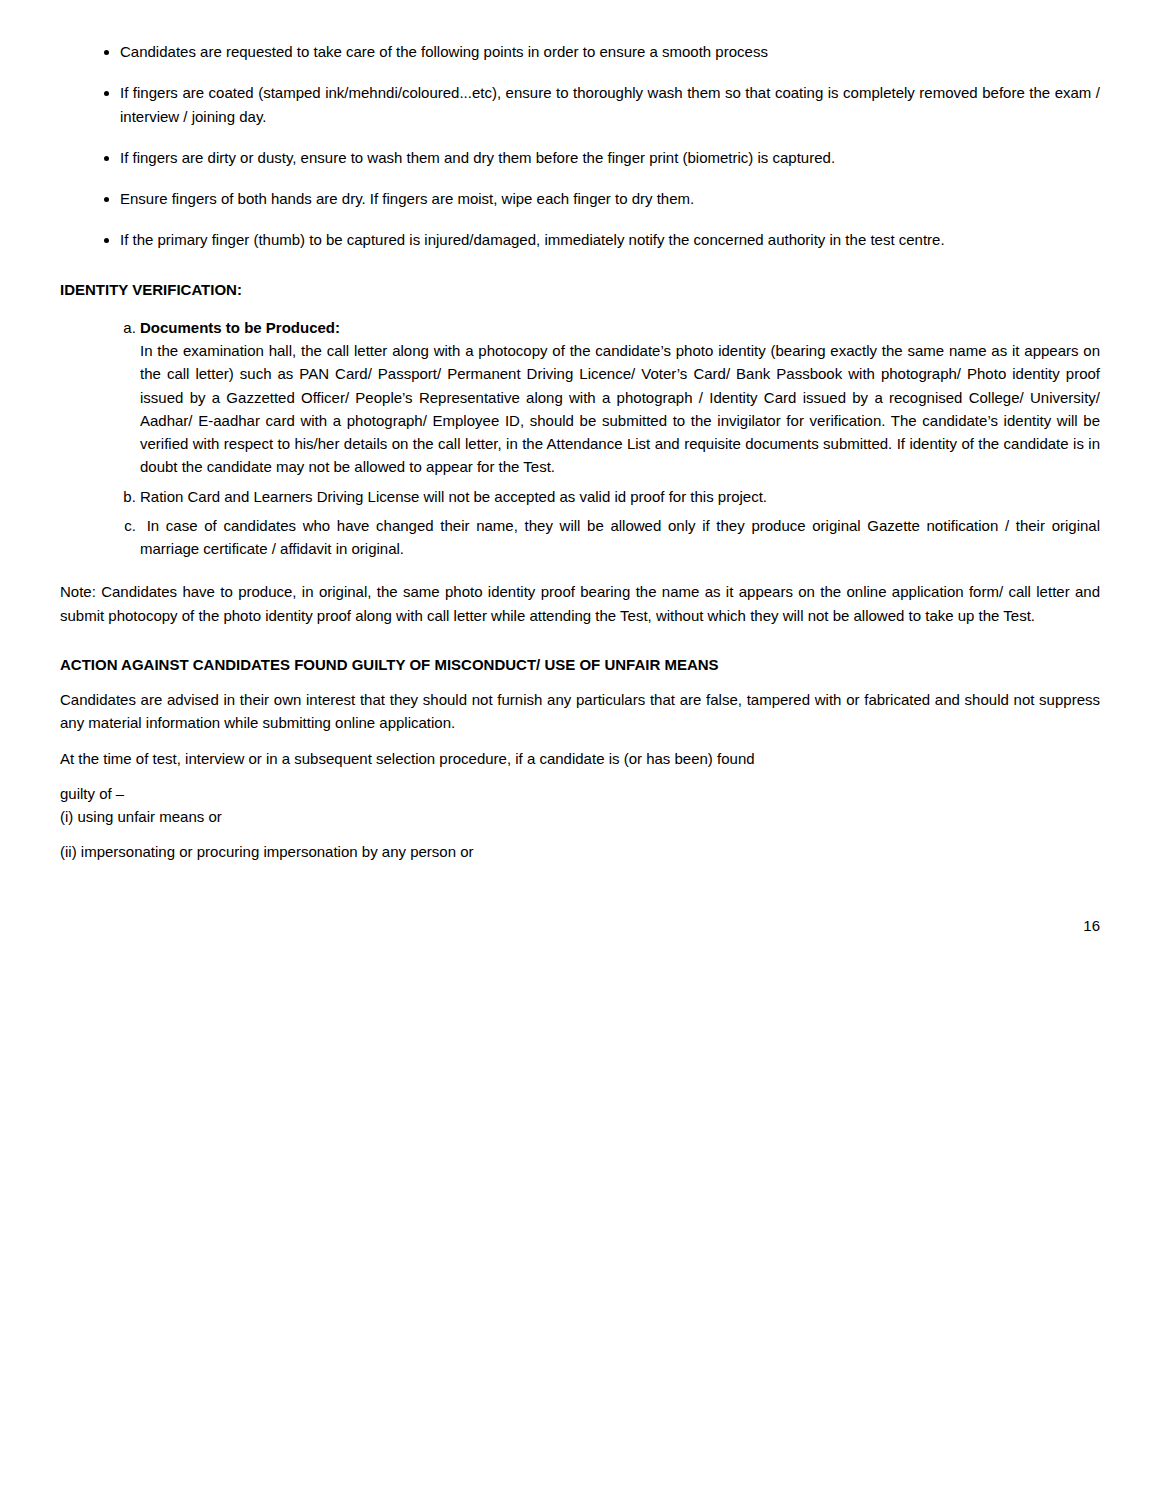Candidates are requested to take care of the following points in order to ensure a smooth process
If fingers are coated (stamped ink/mehndi/coloured...etc), ensure to thoroughly wash them so that coating is completely removed before the exam / interview / joining day.
If fingers are dirty or dusty, ensure to wash them and dry them before the finger print (biometric) is captured.
Ensure fingers of both hands are dry. If fingers are moist, wipe each finger to dry them.
If the primary finger (thumb) to be captured is injured/damaged, immediately notify the concerned authority in the test centre.
IDENTITY VERIFICATION:
Documents to be Produced:
In the examination hall, the call letter along with a photocopy of the candidate’s photo identity (bearing exactly the same name as it appears on the call letter) such as PAN Card/ Passport/ Permanent Driving Licence/ Voter’s Card/ Bank Passbook with photograph/ Photo identity proof issued by a Gazzetted Officer/ People’s Representative along with a photograph / Identity Card issued by a recognised College/ University/ Aadhar/ E-aadhar card with a photograph/ Employee ID, should be submitted to the invigilator for verification. The candidate’s identity will be verified with respect to his/her details on the call letter, in the Attendance List and requisite documents submitted. If identity of the candidate is in doubt the candidate may not be allowed to appear for the Test.
Ration Card and Learners Driving License will not be accepted as valid id proof for this project.
In case of candidates who have changed their name, they will be allowed only if they produce original Gazette notification / their original marriage certificate / affidavit in original.
Note: Candidates have to produce, in original, the same photo identity proof bearing the name as it appears on the online application form/ call letter and submit photocopy of the photo identity proof along with call letter while attending the Test, without which they will not be allowed to take up the Test.
ACTION AGAINST CANDIDATES FOUND GUILTY OF MISCONDUCT/ USE OF UNFAIR MEANS
Candidates are advised in their own interest that they should not furnish any particulars that are false, tampered with or fabricated and should not suppress any material information while submitting online application.
At the time of test, interview or in a subsequent selection procedure, if a candidate is (or has been) found
guilty of –
(i) using unfair means or
(ii) impersonating or procuring impersonation by any person or
16